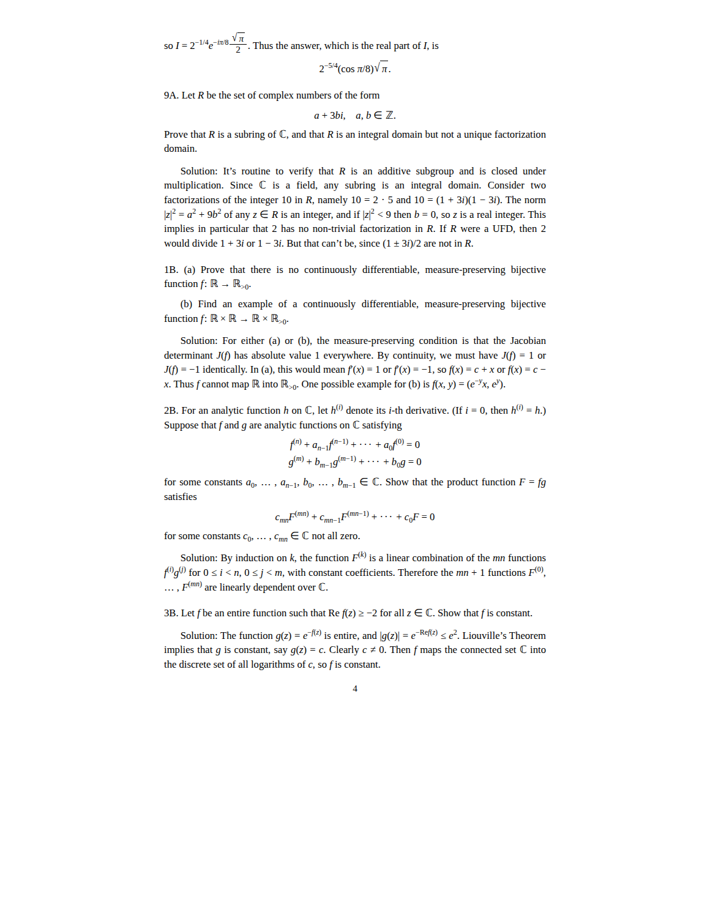so I = 2−1/4e−iπ/8√π 2. Thus the answer, which is the real part of I, is
2−5/4(cos π/8)√π.
9A. Let R be the set of complex numbers of the form
a + 3bi, a, b ∈ ℤ.
Prove that R is a subring of ℂ, and that R is an integral domain but not a unique factorization domain.
Solution: It’s routine to verify that R is an additive subgroup and is closed under multiplication. Since ℂ is a field, any subring is an integral domain. Consider two factorizations of the integer 10 in R, namely 10 = 2 · 5 and 10 = (1 + 3i)(1 − 3i). The norm |z|2 = a2 + 9b2 of any z ∈ R is an integer, and if |z|2 < 9 then b = 0, so z is a real integer. This implies in particular that 2 has no non-trivial factorization in R. If R were a UFD, then 2 would divide 1 + 3i or 1 − 3i. But that can’t be, since (1 ± 3i)/2 are not in R.
1B. (a) Prove that there is no continuously differentiable, measure-preserving bijective function f : ℝ → ℝ>0.
(b) Find an example of a continuously differentiable, measure-preserving bijective function f : ℝ × ℝ → ℝ × ℝ>0.
Solution: For either (a) or (b), the measure-preserving condition is that the Jacobian determinant J(f) has absolute value 1 everywhere. By continuity, we must have J(f) = 1 or J(f) = −1 identically. In (a), this would mean f′(x) = 1 or f′(x) = −1, so f(x) = c + x or f(x) = c − x. Thus f cannot map ℝ into ℝ>0. One possible example for (b) is f(x, y) = (e−yx, ey).
2B. For an analytic function h on ℂ, let h(i) denote its i-th derivative. (If i = 0, then h(i) = h.) Suppose that f and g are analytic functions on ℂ satisfying
f(n) + an−1f(n−1) + ··· + a0f(0) = 0
g(m) + bm−1g(m−1) + ··· + b0g = 0
for some constants a0, … , an−1, b0, … , bm−1 ∈ ℂ. Show that the product function F = fg satisfies
cmnF(mn) + cmn−1F(mn−1) + ··· + c0F = 0
for some constants c0, … , cmn ∈ ℂ not all zero.
Solution: By induction on k, the function F(k) is a linear combination of the mn functions f(i)g(j) for 0 ≤ i < n, 0 ≤ j < m, with constant coefficients. Therefore the mn + 1 functions F(0), … , F(mn) are linearly dependent over ℂ.
3B. Let f be an entire function such that Re f(z) ≥ −2 for all z ∈ ℂ. Show that f is constant.
Solution: The function g(z) = e−f(z) is entire, and |g(z)| = e−Ref(z) ≤ e2. Liouville’s Theorem implies that g is constant, say g(z) = c. Clearly c ≠ 0. Then f maps the connected set ℂ into the discrete set of all logarithms of c, so f is constant.
4